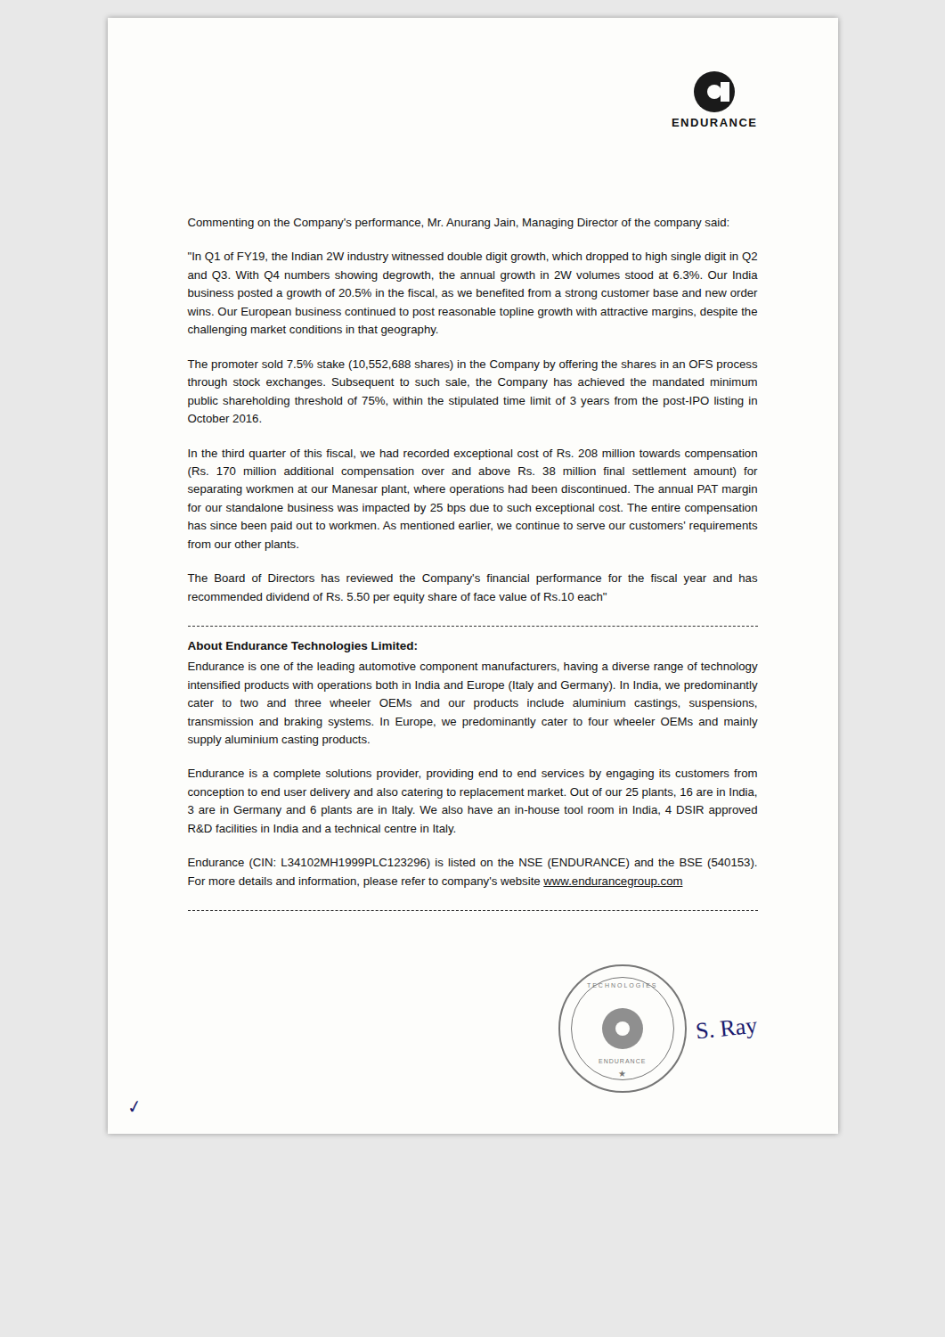ENDURANCE
Commenting on the Company's performance, Mr. Anurang Jain, Managing Director of the company said:
"In Q1 of FY19, the Indian 2W industry witnessed double digit growth, which dropped to high single digit in Q2 and Q3. With Q4 numbers showing degrowth, the annual growth in 2W volumes stood at 6.3%. Our India business posted a growth of 20.5% in the fiscal, as we benefited from a strong customer base and new order wins. Our European business continued to post reasonable topline growth with attractive margins, despite the challenging market conditions in that geography.
The promoter sold 7.5% stake (10,552,688 shares) in the Company by offering the shares in an OFS process through stock exchanges. Subsequent to such sale, the Company has achieved the mandated minimum public shareholding threshold of 75%, within the stipulated time limit of 3 years from the post-IPO listing in October 2016.
In the third quarter of this fiscal, we had recorded exceptional cost of Rs. 208 million towards compensation (Rs. 170 million additional compensation over and above Rs. 38 million final settlement amount) for separating workmen at our Manesar plant, where operations had been discontinued. The annual PAT margin for our standalone business was impacted by 25 bps due to such exceptional cost. The entire compensation has since been paid out to workmen. As mentioned earlier, we continue to serve our customers' requirements from our other plants.
The Board of Directors has reviewed the Company's financial performance for the fiscal year and has recommended dividend of Rs. 5.50 per equity share of face value of Rs.10 each"
About Endurance Technologies Limited:
Endurance is one of the leading automotive component manufacturers, having a diverse range of technology intensified products with operations both in India and Europe (Italy and Germany). In India, we predominantly cater to two and three wheeler OEMs and our products include aluminium castings, suspensions, transmission and braking systems. In Europe, we predominantly cater to four wheeler OEMs and mainly supply aluminium casting products.
Endurance is a complete solutions provider, providing end to end services by engaging its customers from conception to end user delivery and also catering to replacement market. Out of our 25 plants, 16 are in India, 3 are in Germany and 6 plants are in Italy. We also have an in-house tool room in India, 4 DSIR approved R&D facilities in India and a technical centre in Italy.
Endurance (CIN: L34102MH1999PLC123296) is listed on the NSE (ENDURANCE) and the BSE (540153). For more details and information, please refer to company's website www.endurancegroup.com
TECHNOLOGIES
ENDURANCE
★
S. Ray
✓